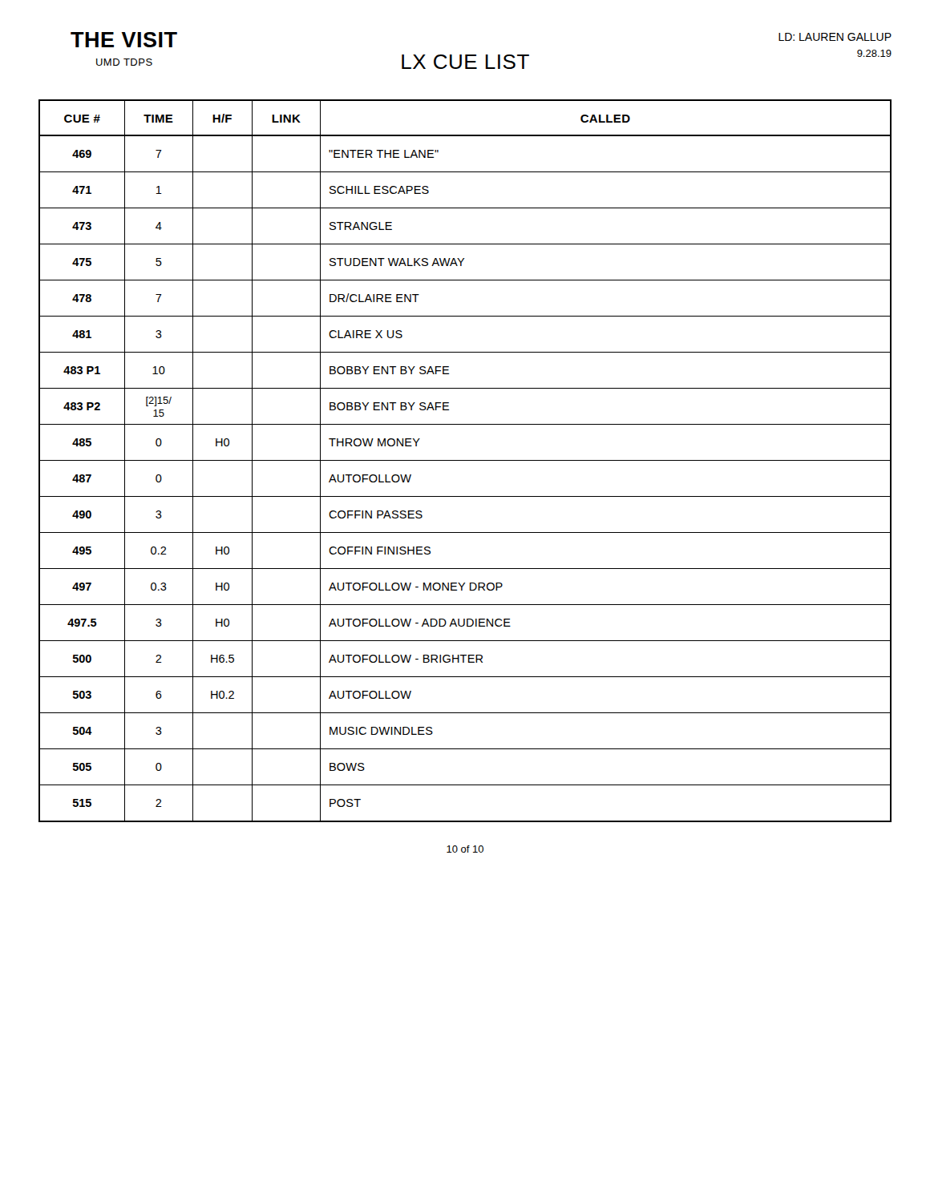THE VISIT
UMD TDPS
LX CUE LIST
LD: LAUREN GALLUP
9.28.19
| CUE # | TIME | H/F | LINK | CALLED |
| --- | --- | --- | --- | --- |
| 469 | 7 | | | "ENTER THE LANE" |
| 471 | 1 | | | SCHILL ESCAPES |
| 473 | 4 | | | STRANGLE |
| 475 | 5 | | | STUDENT WALKS AWAY |
| 478 | 7 | | | DR/CLAIRE ENT |
| 481 | 3 | | | CLAIRE X US |
| 483 P1 | 10 | | | BOBBY ENT BY SAFE |
| 483 P2 | [2]15/ 15 | | | BOBBY ENT BY SAFE |
| 485 | 0 | H0 | | THROW MONEY |
| 487 | 0 | | | AUTOFOLLOW |
| 490 | 3 | | | COFFIN PASSES |
| 495 | 0.2 | H0 | | COFFIN FINISHES |
| 497 | 0.3 | H0 | | AUTOFOLLOW - MONEY DROP |
| 497.5 | 3 | H0 | | AUTOFOLLOW - ADD AUDIENCE |
| 500 | 2 | H6.5 | | AUTOFOLLOW - BRIGHTER |
| 503 | 6 | H0.2 | | AUTOFOLLOW |
| 504 | 3 | | | MUSIC DWINDLES |
| 505 | 0 | | | BOWS |
| 515 | 2 | | | POST |
10 of 10